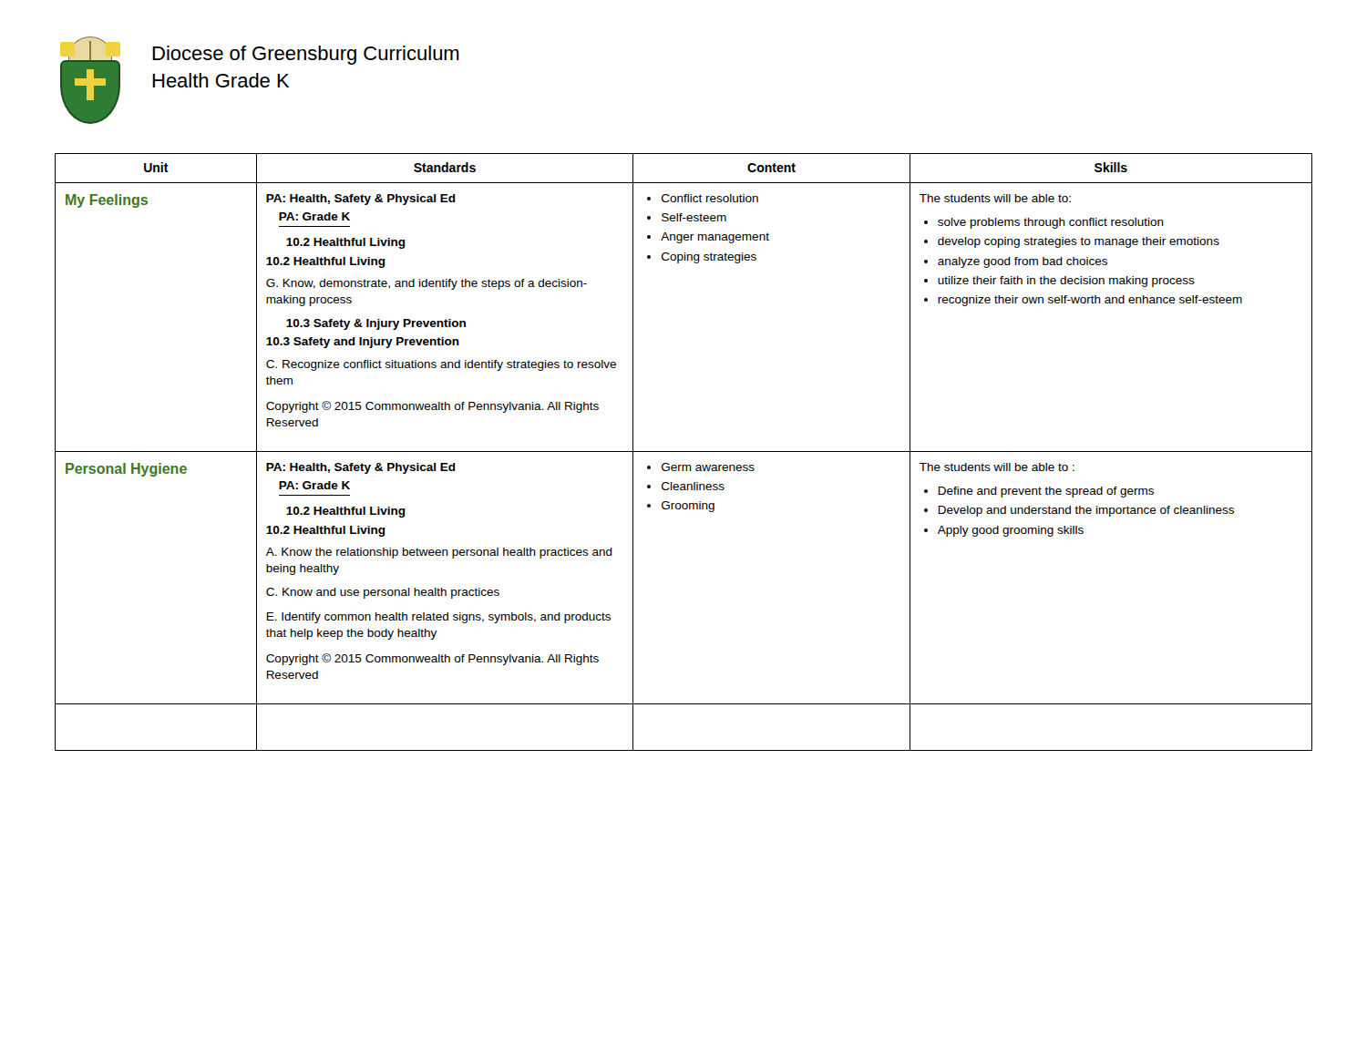Diocese of Greensburg Curriculum
Health Grade K
| Unit | Standards | Content | Skills |
| --- | --- | --- | --- |
| My Feelings | PA: Health, Safety & Physical Ed PA: Grade K 10.2 Healthful Living 10.2 Healthful Living G. Know, demonstrate, and identify the steps of a decision- making process 10.3 Safety & Injury Prevention 10.3 Safety and Injury Prevention C. Recognize conflict situations and identify strategies to resolve them Copyright © 2015 Commonwealth of Pennsylvania. All Rights Reserved | Conflict resolution Self-esteem Anger management Coping strategies | The students will be able to: solve problems through conflict resolution develop coping strategies to manage their emotions analyze good from bad choices utilize their faith in the decision making process recognize their own self-worth and enhance self-esteem |
| Personal Hygiene | PA: Health, Safety & Physical Ed PA: Grade K 10.2 Healthful Living 10.2 Healthful Living A. Know the relationship between personal health practices and being healthy C. Know and use personal health practices E. Identify common health related signs, symbols, and products that help keep the body healthy Copyright © 2015 Commonwealth of Pennsylvania. All Rights Reserved | Germ awareness Cleanliness Grooming | The students will be able to : Define and prevent the spread of germs Develop and understand the importance of cleanliness Apply good grooming skills |